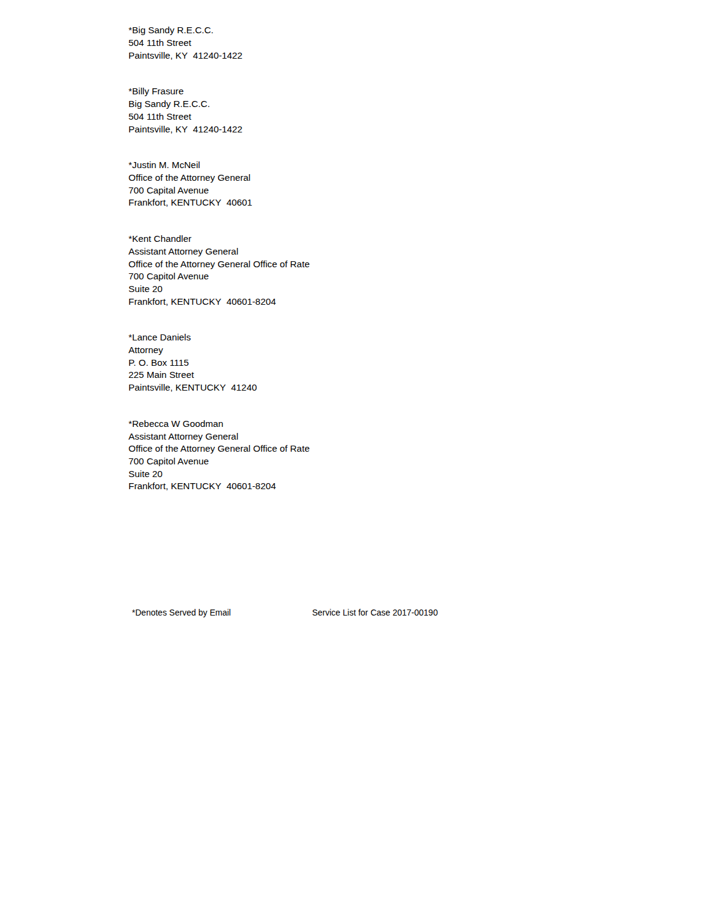*Big Sandy R.E.C.C.
504 11th Street
Paintsville, KY 41240-1422
*Billy Frasure
Big Sandy R.E.C.C.
504 11th Street
Paintsville, KY 41240-1422
*Justin M. McNeil
Office of the Attorney General
700 Capital Avenue
Frankfort, KENTUCKY 40601
*Kent Chandler
Assistant Attorney General
Office of the Attorney General Office of Rate
700 Capitol Avenue
Suite 20
Frankfort, KENTUCKY 40601-8204
*Lance Daniels
Attorney
P. O. Box 1115
225 Main Street
Paintsville, KENTUCKY 41240
*Rebecca W Goodman
Assistant Attorney General
Office of the Attorney General Office of Rate
700 Capitol Avenue
Suite 20
Frankfort, KENTUCKY 40601-8204
*Denotes Served by Email Service List for Case 2017-00190